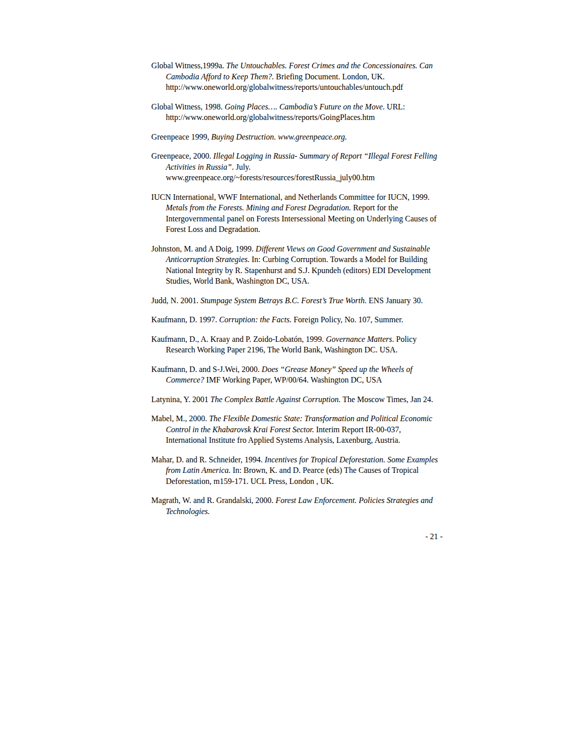Global Witness,1999a. The Untouchables. Forest Crimes and the Concessionaires. Can Cambodia Afford to Keep Them?. Briefing Document. London, UK. http://www.oneworld.org/globalwitness/reports/untouchables/untouch.pdf
Global Witness, 1998. Going Places…. Cambodia’s Future on the Move. URL: http://www.oneworld.org/globalwitness/reports/GoingPlaces.htm
Greenpeace 1999, Buying Destruction. www.greenpeace.org.
Greenpeace, 2000. Illegal Logging in Russia- Summary of Report “Illegal Forest Felling Activities in Russia”. July. www.greenpeace.org/~forests/resources/forestRussia_july00.htm
IUCN International, WWF International, and Netherlands Committee for IUCN, 1999. Metals from the Forests. Mining and Forest Degradation. Report for the Intergovernmental panel on Forests Intersessional Meeting on Underlying Causes of Forest Loss and Degradation.
Johnston, M. and A Doig, 1999. Different Views on Good Government and Sustainable Anticorruption Strategies. In: Curbing Corruption. Towards a Model for Building National Integrity by R. Stapenhurst and S.J. Kpundeh (editors) EDI Development Studies, World Bank, Washington DC, USA.
Judd, N. 2001. Stumpage System Betrays B.C. Forest’s True Worth. ENS January 30.
Kaufmann, D. 1997. Corruption: the Facts. Foreign Policy, No. 107, Summer.
Kaufmann, D., A. Kraay and P. Zoido-Lobatón, 1999. Governance Matters. Policy Research Working Paper 2196, The World Bank, Washington DC. USA.
Kaufmann, D. and S-J.Wei, 2000. Does “Grease Money” Speed up the Wheels of Commerce? IMF Working Paper, WP/00/64. Washington DC, USA
Latynina, Y. 2001 The Complex Battle Against Corruption. The Moscow Times, Jan 24.
Mabel, M., 2000. The Flexible Domestic State: Transformation and Political Economic Control in the Khabarovsk Krai Forest Sector. Interim Report IR-00-037, International Institute fro Applied Systems Analysis, Laxenburg, Austria.
Mahar, D. and R. Schneider, 1994. Incentives for Tropical Deforestation. Some Examples from Latin America. In: Brown, K. and D. Pearce (eds) The Causes of Tropical Deforestation, m159-171. UCL Press, London , UK.
Magrath, W. and R. Grandalski, 2000. Forest Law Enforcement. Policies Strategies and Technologies.
- 21 -